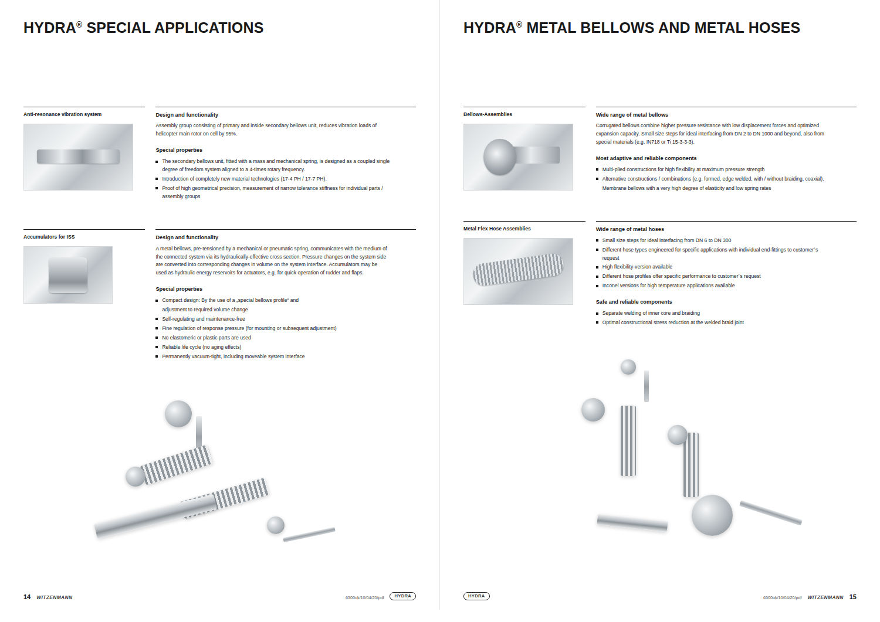HYDRA® SPECIAL APPLICATIONS
Anti-resonance vibration system
Design and functionality
Assembly group consisting of primary and inside secondary bellows unit, reduces vibration loads of helicopter main rotor on cell by 95%.
Special properties
The secondary bellows unit, fitted with a mass and mechanical spring, is designed as a coupled single degree of freedom system aligned to a 4-times rotary frequency.
Introduction of completely new material technologies (17-4 PH / 17-7 PH).
Proof of high geometrical precision, measurement of narrow tolerance stiffness for individual parts / assembly groups
Accumulators for ISS
Design and functionality
A metal bellows, pre-tensioned by a mechanical or pneumatic spring, communicates with the medium of the connected system via its hydraulically-effective cross section. Pressure changes on the system side are converted into corresponding changes in volume on the system interface. Accumulators may be used as hydraulic energy reservoirs for actuators, e.g. for quick operation of rudder and flaps.
Special properties
Compact design: By the use of a „special bellows profile“ and
adjustment to required volume change
Self-regulating and maintenance-free
Fine regulation of response pressure (for mounting or subsequent adjustment)
No elastomeric or plastic parts are used
Reliable life cycle (no aging effects)
Permanently vacuum-tight, including moveable system interface
14 WITZENMANN
6500uk/10/04/20/pdf HYDRA
HYDRA® METAL BELLOWS AND METAL HOSES
Bellows-Assemblies
Wide range of metal bellows
Corrugated bellows combine higher pressure resistance with low displacement forces and optimized expansion capacity. Small size steps for ideal interfacing from DN 2 to DN 1000 and beyond, also from special materials (e.g. IN718 or Ti 15-3-3-3).
Most adaptive and reliable components
Multi-plied constructions for high flexibility at maximum pressure strength
Alternative constructions / combinations (e.g. formed, edge welded, with / without braiding, coaxial).
Membrane bellows with a very high degree of elasticity and low spring rates
Metal Flex Hose Assemblies
Wide range of metal hoses
Small size steps for ideal interfacing from DN 6 to DN 300
Different hose types engineered for specific applications with individual end-fittings to customer´s request
High flexibility-version available
Different hose profiles offer specific performance to customer´s request
Inconel versions for high temperature applications available
Safe and reliable components
Separate welding of inner core and braiding
Optimal constructional stress reduction at the welded braid joint
HYDRA
6500uk/10/04/20/pdf WITZENMANN 15